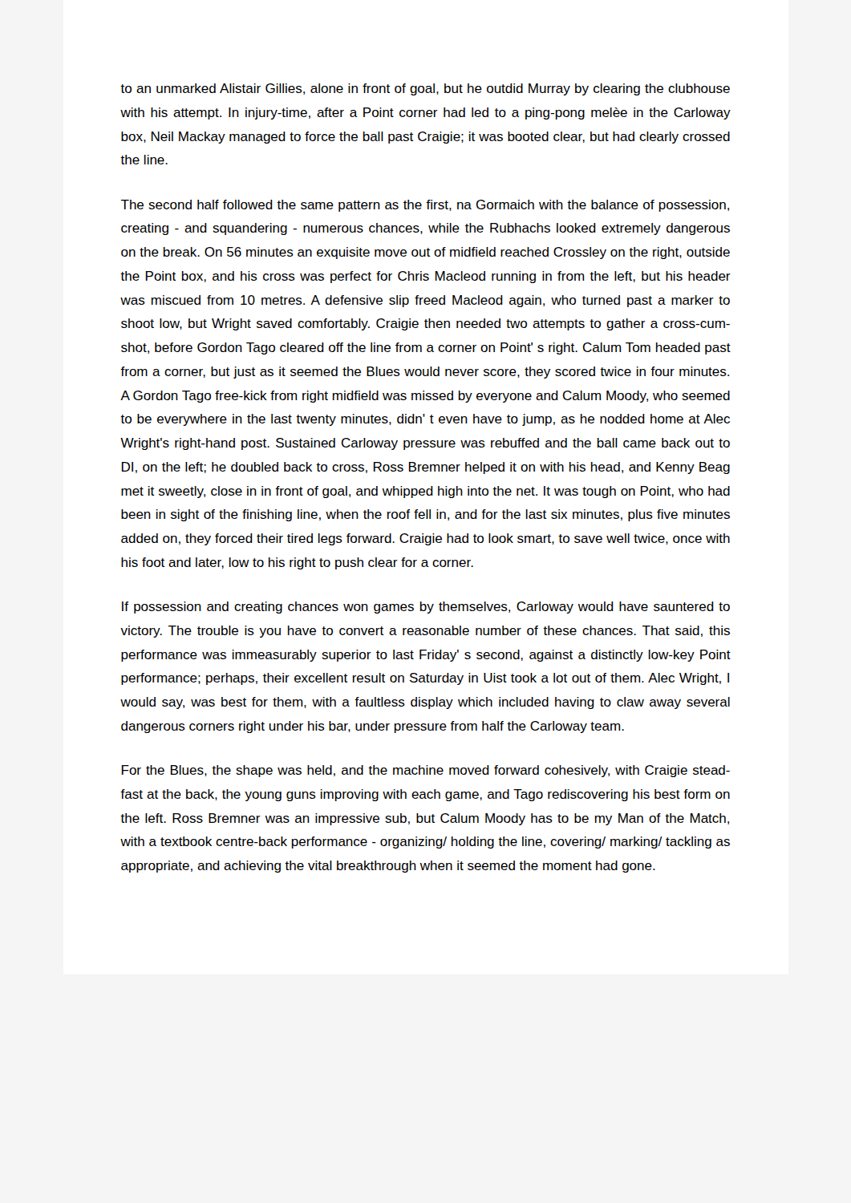to an unmarked Alistair Gillies, alone in front of goal, but he outdid Murray by clearing the clubhouse with his attempt. In injury-time, after a Point corner had led to a ping-pong melèe in the Carloway box, Neil Mackay managed to force the ball past Craigie; it was booted clear, but had clearly crossed the line.
The second half followed the same pattern as the first, na Gormaich with the balance of possession, creating - and squandering - numerous chances, while the Rubhachs looked extremely dangerous on the break. On 56 minutes an exquisite move out of midfield reached Crossley on the right, outside the Point box, and his cross was perfect for Chris Macleod running in from the left, but his header was miscued from 10 metres. A defensive slip freed Macleod again, who turned past a marker to shoot low, but Wright saved comfortably. Craigie then needed two attempts to gather a cross-cum-shot, before Gordon Tago cleared off the line from a corner on Point' s right. Calum Tom headed past from a corner, but just as it seemed the Blues would never score, they scored twice in four minutes. A Gordon Tago free-kick from right midfield was missed by everyone and Calum Moody, who seemed to be everywhere in the last twenty minutes, didn' t even have to jump, as he nodded home at Alec Wright's right-hand post. Sustained Carloway pressure was rebuffed and the ball came back out to DI, on the left; he doubled back to cross, Ross Bremner helped it on with his head, and Kenny Beag met it sweetly, close in in front of goal, and whipped high into the net. It was tough on Point, who had been in sight of the finishing line, when the roof fell in, and for the last six minutes, plus five minutes added on, they forced their tired legs forward. Craigie had to look smart, to save well twice, once with his foot and later, low to his right to push clear for a corner.
If possession and creating chances won games by themselves, Carloway would have sauntered to victory. The trouble is you have to convert a reasonable number of these chances. That said, this performance was immeasurably superior to last Friday' s second, against a distinctly low-key Point performance; perhaps, their excellent result on Saturday in Uist took a lot out of them. Alec Wright, I would say, was best for them, with a faultless display which included having to claw away several dangerous corners right under his bar, under pressure from half the Carloway team.
For the Blues, the shape was held, and the machine moved forward cohesively, with Craigie steadfast at the back, the young guns improving with each game, and Tago rediscovering his best form on the left. Ross Bremner was an impressive sub, but Calum Moody has to be my Man of the Match, with a textbook centre-back performance - organizing/ holding the line, covering/ marking/ tackling as appropriate, and achieving the vital breakthrough when it seemed the moment had gone.